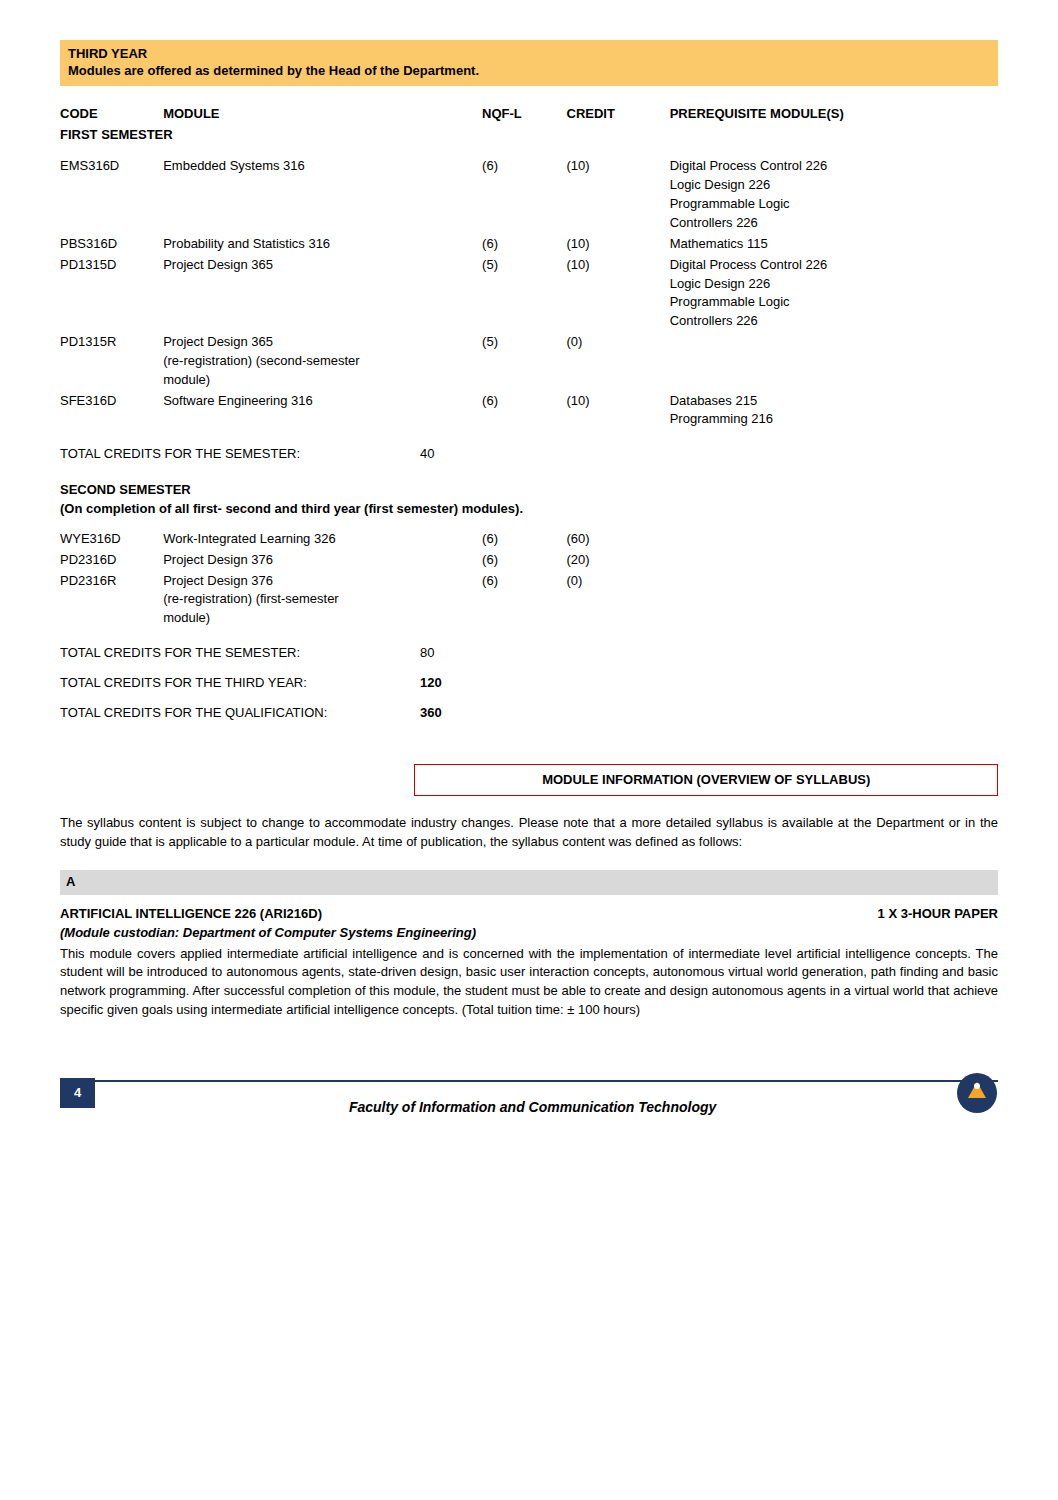THIRD YEAR
Modules are offered as determined by the Head of the Department.
| CODE | MODULE | NQF-L | CREDIT | PREREQUISITE MODULE(S) |
| FIRST SEMESTER |
| EMS316D | Embedded Systems 316 | (6) | (10) | Digital Process Control 226 Logic Design 226 Programmable Logic Controllers 226 |
| PBS316D | Probability and Statistics 316 | (6) | (10) | Mathematics 115 |
| PD1315D | Project Design 365 | (5) | (10) | Digital Process Control 226 Logic Design 226 Programmable Logic Controllers 226 |
| PD1315R | Project Design 365 (re-registration) (second-semester module) | (5) | (0) | |
| SFE316D | Software Engineering 316 | (6) | (10) | Databases 215 Programming 216 |
| TOTAL CREDITS FOR THE SEMESTER: | 40 |
SECOND SEMESTER
(On completion of all first- second and third year (first semester) modules).
| WYE316D | Work-Integrated Learning 326 | (6) | (60) | |
| PD2316D | Project Design 376 | (6) | (20) | |
| PD2316R | Project Design 376 (re-registration) (first-semester module) | (6) | (0) | |
| TOTAL CREDITS FOR THE SEMESTER: | 80 |
| TOTAL CREDITS FOR THE THIRD YEAR: | 120 |
| TOTAL CREDITS FOR THE QUALIFICATION: | 360 |
MODULE INFORMATION (OVERVIEW OF SYLLABUS)
The syllabus content is subject to change to accommodate industry changes. Please note that a more detailed syllabus is available at the Department or in the study guide that is applicable to a particular module. At time of publication, the syllabus content was defined as follows:
A
ARTIFICIAL INTELLIGENCE 226 (ARI216D) 1 X 3-HOUR PAPER
(Module custodian: Department of Computer Systems Engineering)
This module covers applied intermediate artificial intelligence and is concerned with the implementation of intermediate level artificial intelligence concepts. The student will be introduced to autonomous agents, state-driven design, basic user interaction concepts, autonomous virtual world generation, path finding and basic network programming. After successful completion of this module, the student must be able to create and design autonomous agents in a virtual world that achieve specific given goals using intermediate artificial intelligence concepts. (Total tuition time: ± 100 hours)
4
Faculty of Information and Communication Technology